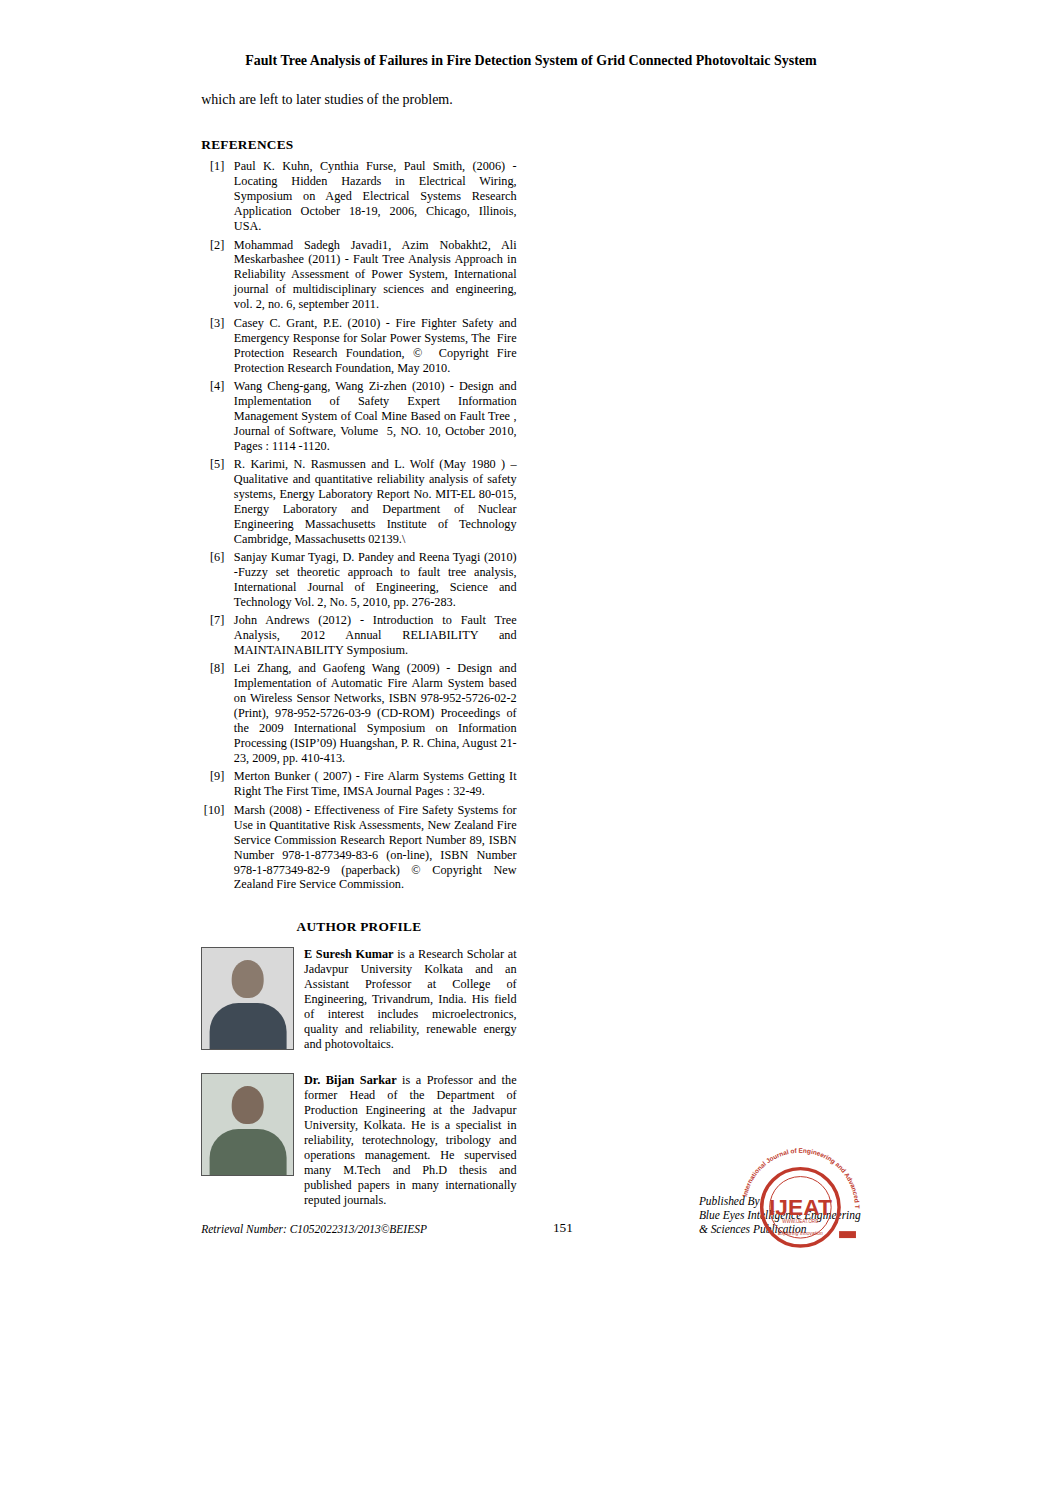Fault Tree Analysis of Failures in Fire Detection System of Grid Connected Photovoltaic System
which are left to later studies of the problem.
REFERENCES
[1] Paul K. Kuhn, Cynthia Furse, Paul Smith, (2006) - Locating Hidden Hazards in Electrical Wiring, Symposium on Aged Electrical Systems Research Application October 18-19, 2006, Chicago, Illinois, USA.
[2] Mohammad Sadegh Javadi1, Azim Nobakht2, Ali Meskarbashee (2011) - Fault Tree Analysis Approach in Reliability Assessment of Power System, International journal of multidisciplinary sciences and engineering, vol. 2, no. 6, september 2011.
[3] Casey C. Grant, P.E. (2010) - Fire Fighter Safety and Emergency Response for Solar Power Systems, The Fire Protection Research Foundation, © Copyright Fire Protection Research Foundation, May 2010.
[4] Wang Cheng-gang, Wang Zi-zhen (2010) - Design and Implementation of Safety Expert Information Management System of Coal Mine Based on Fault Tree , Journal of Software, Volume 5, NO. 10, October 2010, Pages : 1114 -1120.
[5] R. Karimi, N. Rasmussen and L. Wolf (May 1980 ) – Qualitative and quantitative reliability analysis of safety systems, Energy Laboratory Report No. MIT-EL 80-015, Energy Laboratory and Department of Nuclear Engineering Massachusetts Institute of Technology Cambridge, Massachusetts 02139.\
[6] Sanjay Kumar Tyagi, D. Pandey and Reena Tyagi (2010) -Fuzzy set theoretic approach to fault tree analysis, International Journal of Engineering, Science and Technology Vol. 2, No. 5, 2010, pp. 276-283.
[7] John Andrews (2012) - Introduction to Fault Tree Analysis, 2012 Annual RELIABILITY and MAINTAINABILITY Symposium.
[8] Lei Zhang, and Gaofeng Wang (2009) - Design and Implementation of Automatic Fire Alarm System based on Wireless Sensor Networks, ISBN 978-952-5726-02-2 (Print), 978-952-5726-03-9 (CD-ROM) Proceedings of the 2009 International Symposium on Information Processing (ISIP’09) Huangshan, P. R. China, August 21-23, 2009, pp. 410-413.
[9] Merton Bunker ( 2007) - Fire Alarm Systems Getting It Right The First Time, IMSA Journal Pages : 32-49.
[10] Marsh (2008) - Effectiveness of Fire Safety Systems for Use in Quantitative Risk Assessments, New Zealand Fire Service Commission Research Report Number 89, ISBN Number 978-1-877349-83-6 (on-line), ISBN Number 978-1-877349-82-9 (paperback) © Copyright New Zealand Fire Service Commission.
AUTHOR PROFILE
E Suresh Kumar is a Research Scholar at Jadavpur University Kolkata and an Assistant Professor at College of Engineering, Trivandrum, India. His field of interest includes microelectronics, quality and reliability, renewable energy and photovoltaics.
Dr. Bijan Sarkar is a Professor and the former Head of the Department of Production Engineering at the Jadvapur University, Kolkata. He is a specialist in reliability, terotechnology, tribology and operations management. He supervised many M.Tech and Ph.D thesis and published papers in many internationally reputed journals.
Retrieval Number: C1052022313/2013©BEIESP
151
Published By:
Blue Eyes Intelligence Engineering
& Sciences Publication
International Journal of Engineering and Advanced Technology IJEAT WWW.IJEAT.ORG Exploring Innovation